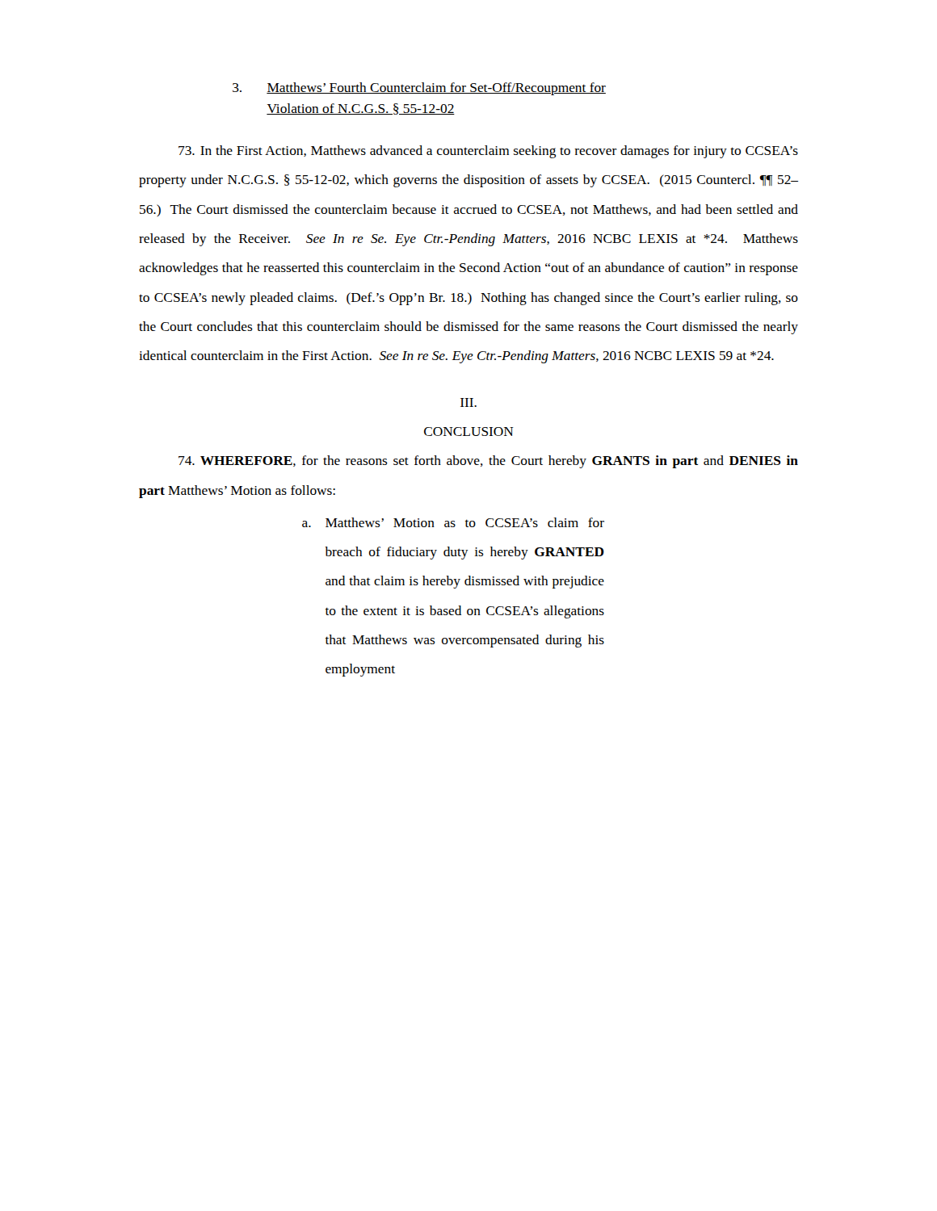3. Matthews’ Fourth Counterclaim for Set-Off/Recoupment for Violation of N.C.G.S. § 55-12-02
73. In the First Action, Matthews advanced a counterclaim seeking to recover damages for injury to CCSEA’s property under N.C.G.S. § 55-12-02, which governs the disposition of assets by CCSEA. (2015 Countercl. ¶¶ 52–56.) The Court dismissed the counterclaim because it accrued to CCSEA, not Matthews, and had been settled and released by the Receiver. See In re Se. Eye Ctr.-Pending Matters, 2016 NCBC LEXIS at *24. Matthews acknowledges that he reasserted this counterclaim in the Second Action “out of an abundance of caution” in response to CCSEA’s newly pleaded claims. (Def.’s Opp’n Br. 18.) Nothing has changed since the Court’s earlier ruling, so the Court concludes that this counterclaim should be dismissed for the same reasons the Court dismissed the nearly identical counterclaim in the First Action. See In re Se. Eye Ctr.-Pending Matters, 2016 NCBC LEXIS 59 at *24.
III.
CONCLUSION
74. WHEREFORE, for the reasons set forth above, the Court hereby GRANTS in part and DENIES in part Matthews’ Motion as follows:
a. Matthews’ Motion as to CCSEA’s claim for breach of fiduciary duty is hereby GRANTED and that claim is hereby dismissed with prejudice to the extent it is based on CCSEA’s allegations that Matthews was overcompensated during his employment